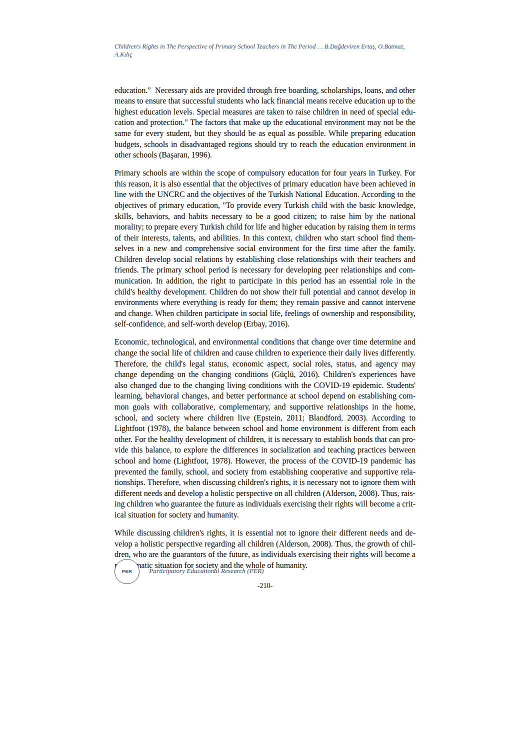Children's Rights in The Perspective of Primary School Teachers in The Period … B.Dağdeviren Ertaş, O.Batmaz, A.Kılıç
education." Necessary aids are provided through free boarding, scholarships, loans, and other means to ensure that successful students who lack financial means receive education up to the highest education levels. Special measures are taken to raise children in need of special education and protection." The factors that make up the educational environment may not be the same for every student, but they should be as equal as possible. While preparing education budgets, schools in disadvantaged regions should try to reach the education environment in other schools (Başaran, 1996).
Primary schools are within the scope of compulsory education for four years in Turkey. For this reason, it is also essential that the objectives of primary education have been achieved in line with the UNCRC and the objectives of the Turkish National Education. According to the objectives of primary education, "To provide every Turkish child with the basic knowledge, skills, behaviors, and habits necessary to be a good citizen; to raise him by the national morality; to prepare every Turkish child for life and higher education by raising them in terms of their interests, talents, and abilities. In this context, children who start school find themselves in a new and comprehensive social environment for the first time after the family. Children develop social relations by establishing close relationships with their teachers and friends. The primary school period is necessary for developing peer relationships and communication. In addition, the right to participate in this period has an essential role in the child's healthy development. Children do not show their full potential and cannot develop in environments where everything is ready for them; they remain passive and cannot intervene and change. When children participate in social life, feelings of ownership and responsibility, self-confidence, and self-worth develop (Erbay, 2016).
Economic, technological, and environmental conditions that change over time determine and change the social life of children and cause children to experience their daily lives differently. Therefore, the child's legal status, economic aspect, social roles, status, and agency may change depending on the changing conditions (Güçlü, 2016). Children's experiences have also changed due to the changing living conditions with the COVID-19 epidemic. Students' learning, behavioral changes, and better performance at school depend on establishing common goals with collaborative, complementary, and supportive relationships in the home, school, and society where children live (Epstein, 2011; Blandford, 2003). According to Lightfoot (1978), the balance between school and home environment is different from each other. For the healthy development of children, it is necessary to establish bonds that can provide this balance, to explore the differences in socialization and teaching practices between school and home (Lightfoot, 1978). However, the process of the COVID-19 pandemic has prevented the family, school, and society from establishing cooperative and supportive relationships. Therefore, when discussing children's rights, it is necessary not to ignore them with different needs and develop a holistic perspective on all children (Alderson, 2008). Thus, raising children who guarantee the future as individuals exercising their rights will become a critical situation for society and humanity.
While discussing children's rights, it is essential not to ignore their different needs and develop a holistic perspective regarding all children (Alderson, 2008). Thus, the growth of children, who are the guarantors of the future, as individuals exercising their rights will become a problematic situation for society and the whole of humanity.
PER
Participatory Educational Research (PER)
-210-